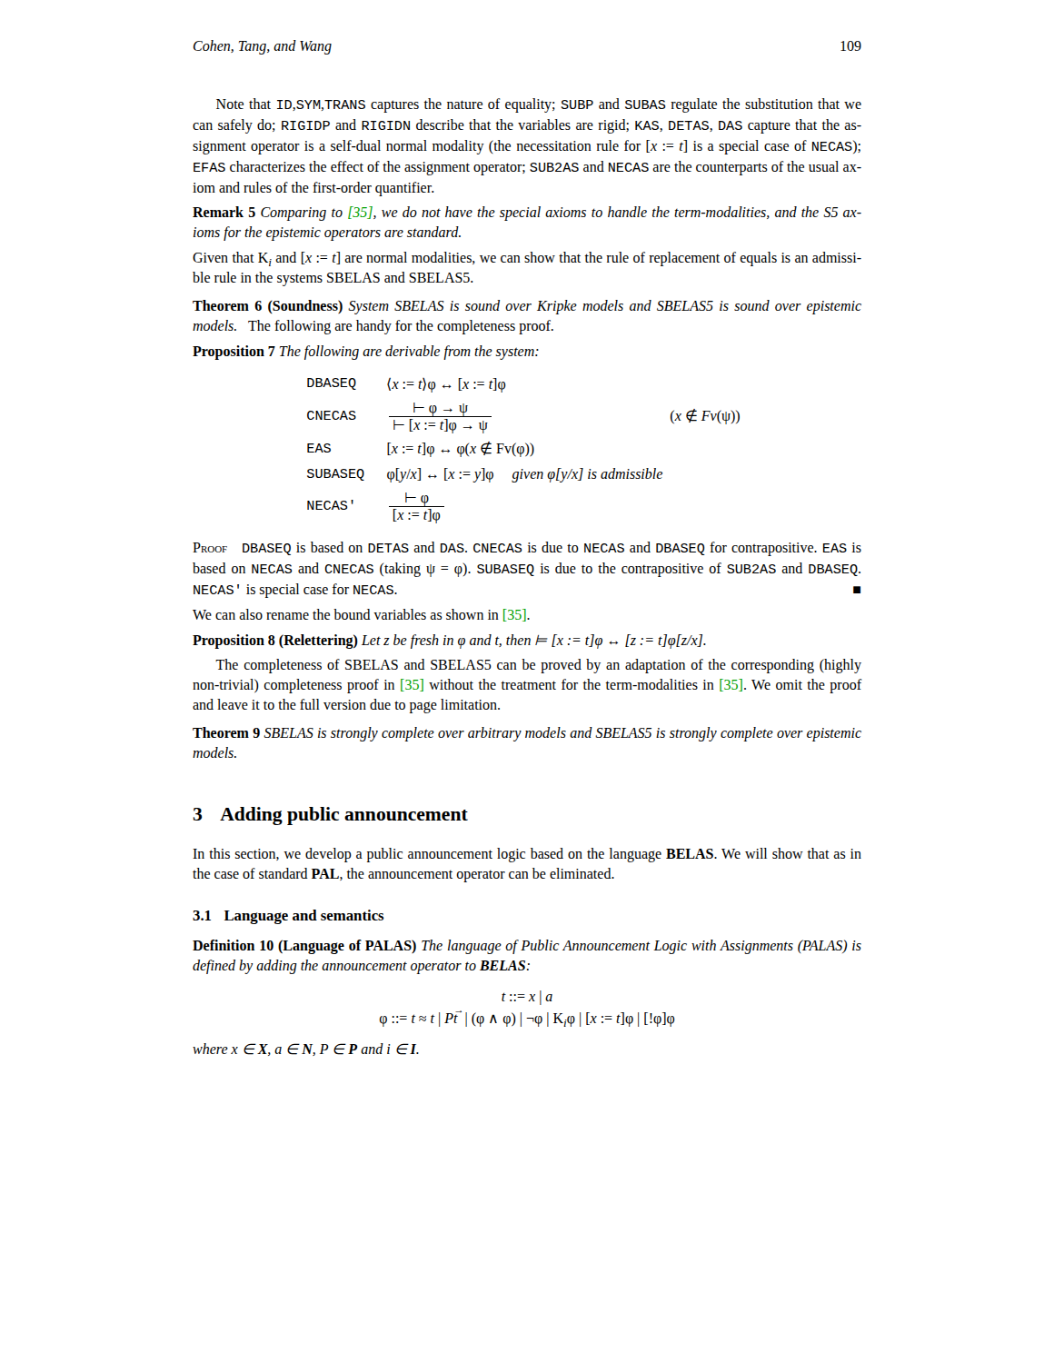Cohen, Tang, and Wang 109
Note that ID,SYM,TRANS captures the nature of equality; SUBP and SUBAS regulate the substitution that we can safely do; RIGIDP and RIGIDN describe that the variables are rigid; KAS, DETAS, DAS capture that the assignment operator is a self-dual normal modality (the necessitation rule for [x := t] is a special case of NECAS); EFAS characterizes the effect of the assignment operator; SUB2AS and NECAS are the counterparts of the usual axiom and rules of the first-order quantifier.
Remark 5 Comparing to [35], we do not have the special axioms to handle the term-modalities, and the S5 axioms for the epistemic operators are standard.
Given that Ki and [x := t] are normal modalities, we can show that the rule of replacement of equals is an admissible rule in the systems SBELAS and SBELAS5.
Theorem 6 (Soundness) System SBELAS is sound over Kripke models and SBELAS5 is sound over epistemic models. The following are handy for the completeness proof.
Proposition 7 The following are derivable from the system:
| DBASEQ | ⟨ x := t ⟩φ ↔ [ x := t ]φ | |
| CNECAS | ⊢ φ → ψ ⊢ [ x := t ]φ → ψ | ( x ∉ Fv (ψ)) |
| EAS | [ x := t ]φ ↔ φ( x ∉ Fv (φ)) | |
| SUBASEQ | φ[ y / x ] ↔ [ x := y ]φ given φ[ y / x ] is admissible | |
| NECAS′ | ⊢ φ [ x := t ]φ | |
Proof DBASEQ is based on DETAS and DAS. CNECAS is due to NECAS and DBASEQ for contrapositive. EAS is based on NECAS and CNECAS (taking ψ = φ). SUBASEQ is due to the contrapositive of SUB2AS and DBASEQ. NECAS′ is special case for NECAS. ■
We can also rename the bound variables as shown in [35].
Proposition 8 (Relettering) Let z be fresh in φ and t, then ⊨ [x := t]φ ↔ [z := t]φ[z/x].
The completeness of SBELAS and SBELAS5 can be proved by an adaptation of the corresponding (highly non-trivial) completeness proof in [35] without the treatment for the term-modalities in [35]. We omit the proof and leave it to the full version due to page limitation.
Theorem 9 SBELAS is strongly complete over arbitrary models and SBELAS5 is strongly complete over epistemic models.
3 Adding public announcement
In this section, we develop a public announcement logic based on the language BELAS. We will show that as in the case of standard PAL, the announcement operator can be eliminated.
3.1 Language and semantics
Definition 10 (Language of PALAS) The language of Public Announcement Logic with Assignments (PALAS) is defined by adding the announcement operator to BELAS:
t ::= x | a φ ::= t ≈ t | Pt | (φ ∧ φ) | ¬φ | Kiφ | [x := t]φ | [!φ]φ
where x ∈ X, a ∈ N, P ∈ P and i ∈ I.